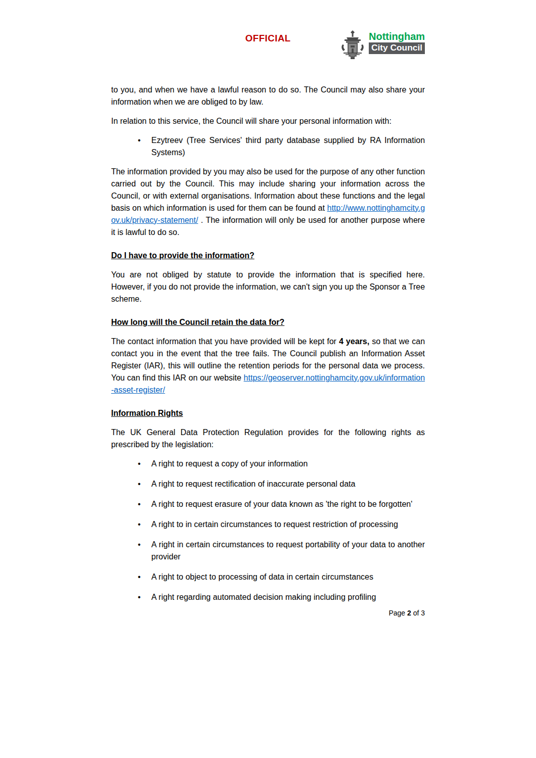OFFICIAL
Nottingham City Council
to you, and when we have a lawful reason to do so. The Council may also share your information when we are obliged to by law.
In relation to this service, the Council will share your personal information with:
Ezytreev (Tree Services' third party database supplied by RA Information Systems)
The information provided by you may also be used for the purpose of any other function carried out by the Council. This may include sharing your information across the Council, or with external organisations. Information about these functions and the legal basis on which information is used for them can be found at http://www.nottinghamcity.gov.uk/privacy-statement/ . The information will only be used for another purpose where it is lawful to do so.
Do I have to provide the information?
You are not obliged by statute to provide the information that is specified here. However, if you do not provide the information, we can't sign you up the Sponsor a Tree scheme.
How long will the Council retain the data for?
The contact information that you have provided will be kept for 4 years, so that we can contact you in the event that the tree fails. The Council publish an Information Asset Register (IAR), this will outline the retention periods for the personal data we process. You can find this IAR on our website https://geoserver.nottinghamcity.gov.uk/information-asset-register/
Information Rights
The UK General Data Protection Regulation provides for the following rights as prescribed by the legislation:
A right to request a copy of your information
A right to request rectification of inaccurate personal data
A right to request erasure of your data known as 'the right to be forgotten'
A right to in certain circumstances to request restriction of processing
A right in certain circumstances to request portability of your data to another provider
A right to object to processing of data in certain circumstances
A right regarding automated decision making including profiling
Page 2 of 3